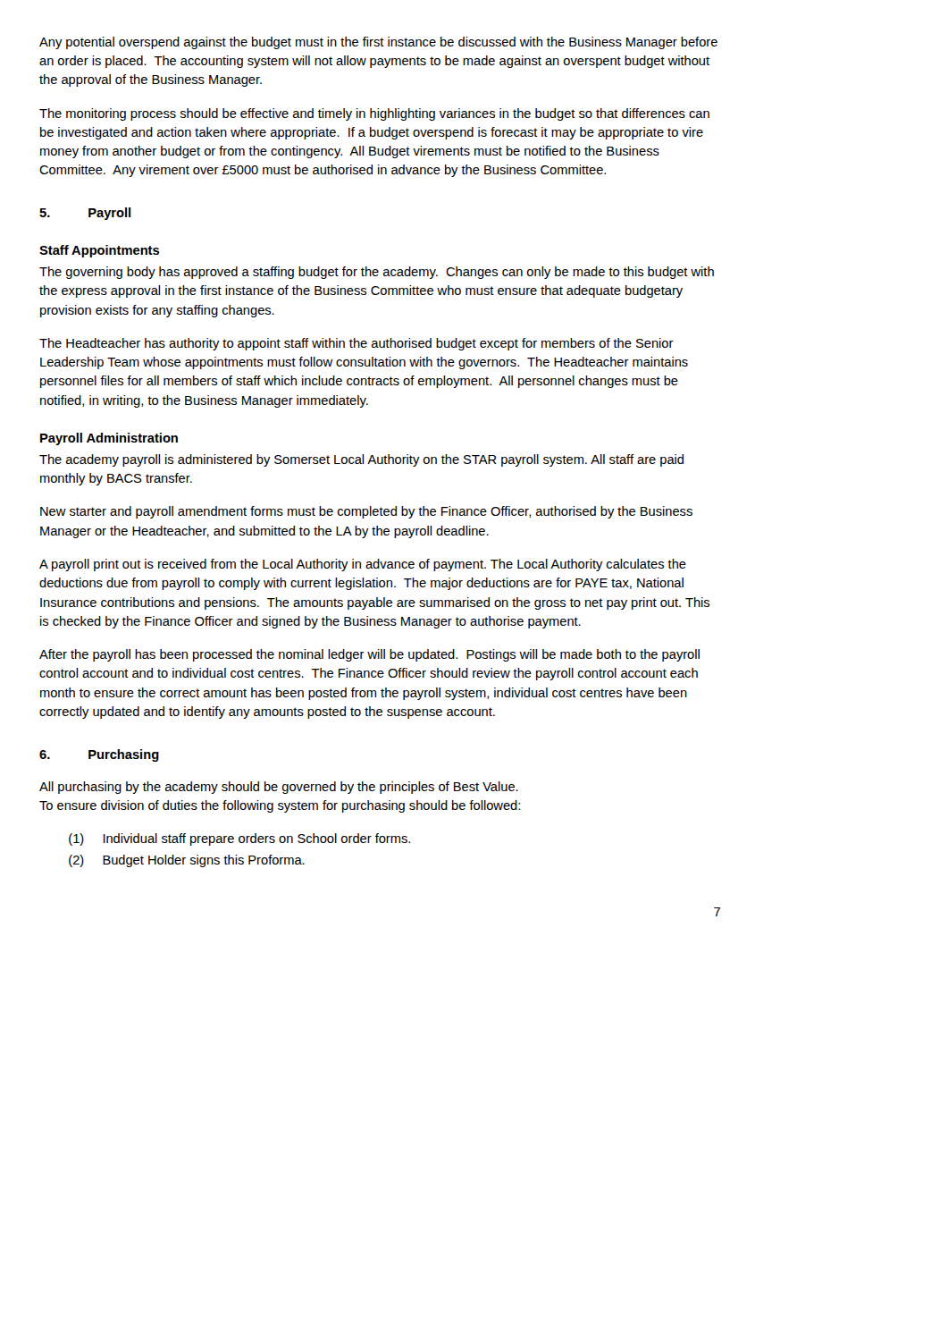Any potential overspend against the budget must in the first instance be discussed with the Business Manager before an order is placed. The accounting system will not allow payments to be made against an overspent budget without the approval of the Business Manager.
The monitoring process should be effective and timely in highlighting variances in the budget so that differences can be investigated and action taken where appropriate. If a budget overspend is forecast it may be appropriate to vire money from another budget or from the contingency. All Budget virements must be notified to the Business Committee. Any virement over £5000 must be authorised in advance by the Business Committee.
5. Payroll
Staff Appointments
The governing body has approved a staffing budget for the academy. Changes can only be made to this budget with the express approval in the first instance of the Business Committee who must ensure that adequate budgetary provision exists for any staffing changes.
The Headteacher has authority to appoint staff within the authorised budget except for members of the Senior Leadership Team whose appointments must follow consultation with the governors. The Headteacher maintains personnel files for all members of staff which include contracts of employment. All personnel changes must be notified, in writing, to the Business Manager immediately.
Payroll Administration
The academy payroll is administered by Somerset Local Authority on the STAR payroll system. All staff are paid monthly by BACS transfer.
New starter and payroll amendment forms must be completed by the Finance Officer, authorised by the Business Manager or the Headteacher, and submitted to the LA by the payroll deadline.
A payroll print out is received from the Local Authority in advance of payment. The Local Authority calculates the deductions due from payroll to comply with current legislation. The major deductions are for PAYE tax, National Insurance contributions and pensions. The amounts payable are summarised on the gross to net pay print out. This is checked by the Finance Officer and signed by the Business Manager to authorise payment.
After the payroll has been processed the nominal ledger will be updated. Postings will be made both to the payroll control account and to individual cost centres. The Finance Officer should review the payroll control account each month to ensure the correct amount has been posted from the payroll system, individual cost centres have been correctly updated and to identify any amounts posted to the suspense account.
6. Purchasing
All purchasing by the academy should be governed by the principles of Best Value.
To ensure division of duties the following system for purchasing should be followed:
(1) Individual staff prepare orders on School order forms.
(2) Budget Holder signs this Proforma.
7